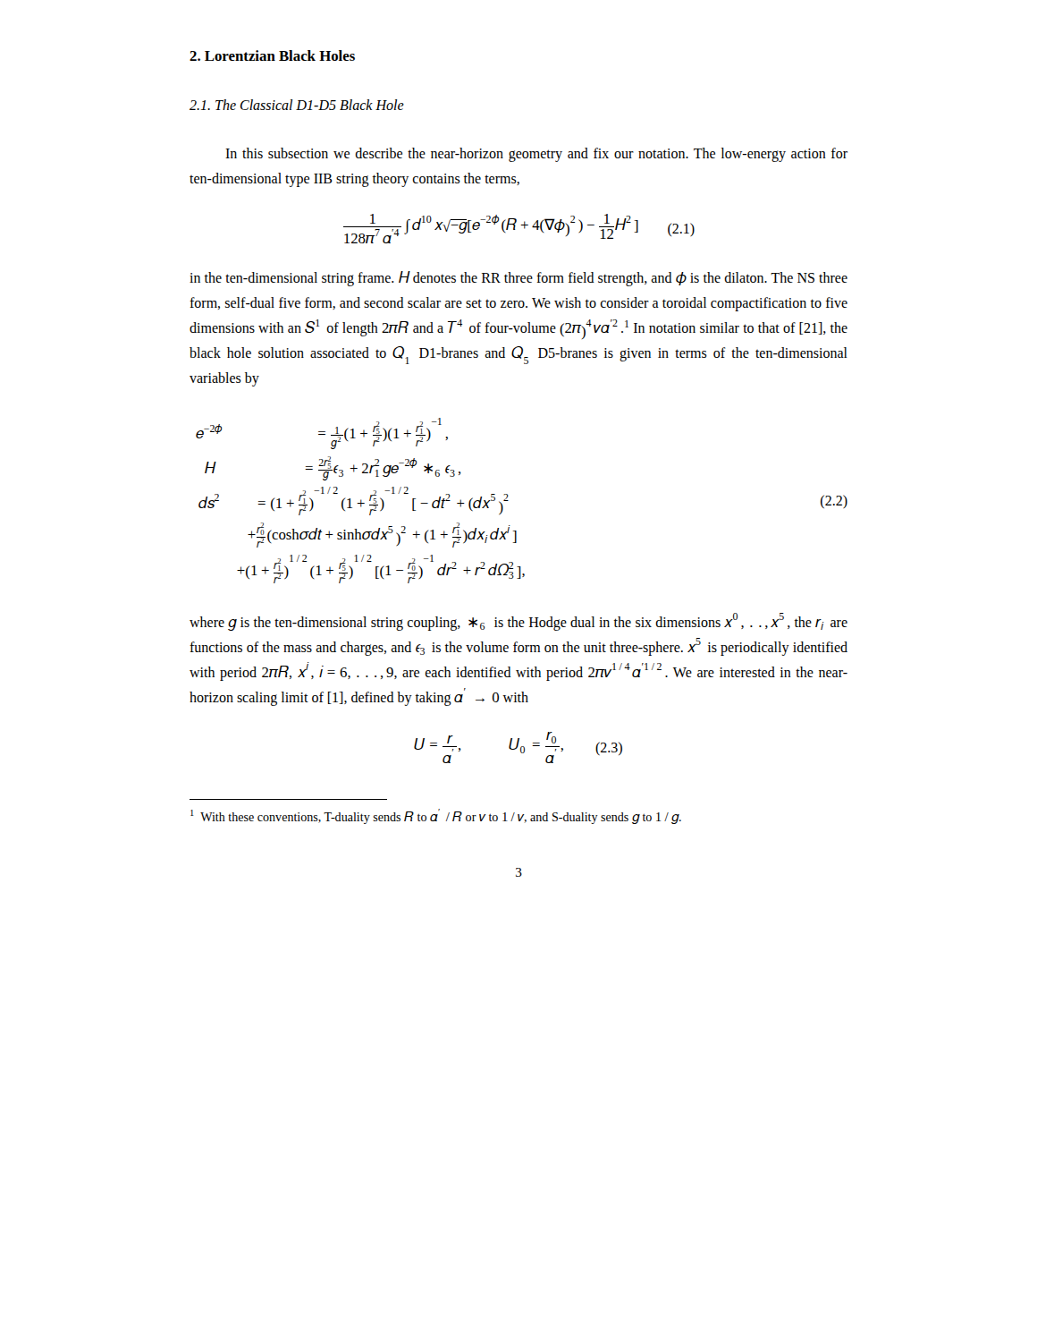2. Lorentzian Black Holes
2.1. The Classical D1-D5 Black Hole
In this subsection we describe the near-horizon geometry and fix our notation. The low-energy action for ten-dimensional type IIB string theory contains the terms,
1 128π7α′4 ∫ d10 x −g [ e−2ϕ ( R+4(∇ϕ)2 ) − 112 H2 ]
(2.1)
in the ten-dimensional string frame. H denotes the RR three form field strength, and ϕ is the dilaton. The NS three form, self-dual five form, and second scalar are set to zero. We wish to consider a toroidal compactification to five dimensions with an S1 of length 2πR and a T4 of four-volume (2π)4vα′2.1 In notation similar to that of [21], the black hole solution associated to Q1 D1-branes and Q5 D5-branes is given in terms of the ten-dimensional variables by
e−2ϕ = 1g2 (1+r52r2) (1+r12r2) −1 , H = 2r52g ϵ3 + 2r12g e−2ϕ ∗6 ϵ3 , ds2 = (1+r12r2) −1/2 (1+r52r2) −1/2 [ −dt2 + (dx5)2 + r02r2 (cosh⁡σdt+sinh⁡σdx5)2 + (1+r12r2) dxidxi ] + (1+r12r2) 1/2 (1+r52r2) 1/2 [ (1−r02r2) −1 dr2 + r2dΩ32 ] ,
(2.2)
where g is the ten-dimensional string coupling, ∗6 is the Hodge dual in the six dimensions x0,..,x5, the ri are functions of the mass and charges, and ϵ3 is the volume form on the unit three-sphere. x5 is periodically identified with period 2πR, xi, i=6,...,9, are each identified with period 2πv1/4α′1/2. We are interested in the near-horizon scaling limit of [1], defined by taking α′→0 with
U=rα′ , U0=r0α′ ,
(2.3)
1 With these conventions, T-duality sends R to α′/R or v to 1/v, and S-duality sends g to 1/g.
3